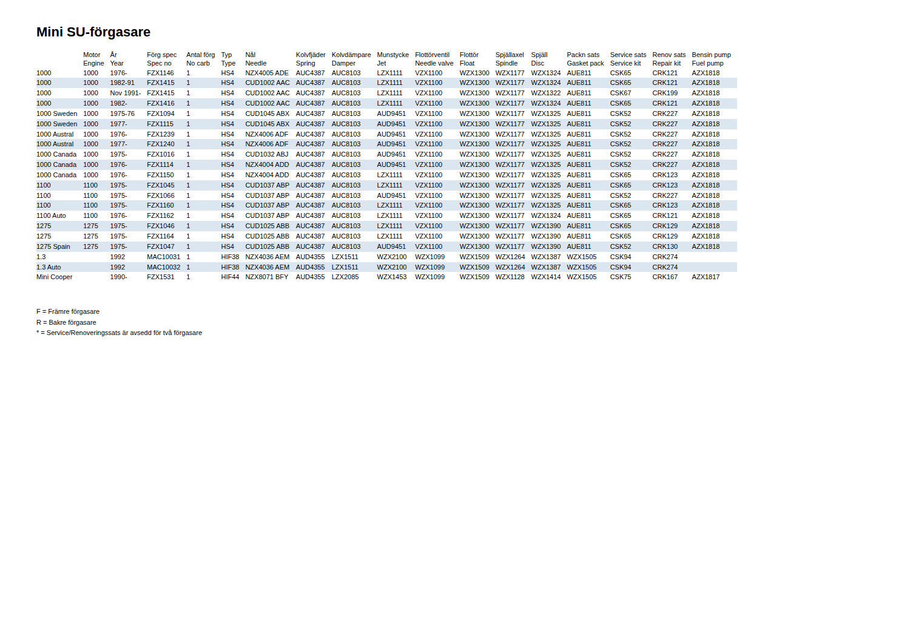Mini SU-förgasare
| | Motor Engine | År Year | Förg spec Spec no | Antal förg No carb | Typ Type | Nål Needle | Kolvfjäder Spring | Kolvdämpare Damper | Munstycke Jet | Flottörventil Needle valve | Flottör Float | Spjällaxel Spindle | Spjäll Disc | Packn sats Gasket pack | Service sats Service kit | Renov sats Repair kit | Bensin pump Fuel pump |
| --- | --- | --- | --- | --- | --- | --- | --- | --- | --- | --- | --- | --- | --- | --- | --- | --- | --- |
| 1000 | 1000 | 1976- | FZX1146 | 1 | HS4 | NZX4005 ADE | AUC4387 | AUC8103 | LZX1111 | VZX1100 | WZX1300 | WZX1177 | WZX1324 | AUE811 | CSK65 | CRK121 | AZX1818 |
| 1000 | 1000 | 1982-91 | FZX1415 | 1 | HS4 | CUD1002 AAC | AUC4387 | AUC8103 | LZX1111 | VZX1100 | WZX1300 | WZX1177 | WZX1324 | AUE811 | CSK65 | CRK121 | AZX1818 |
| 1000 | 1000 | Nov 1991- | FZX1415 | 1 | HS4 | CUD1002 AAC | AUC4387 | AUC8103 | LZX1111 | VZX1100 | WZX1300 | WZX1177 | WZX1322 | AUE811 | CSK67 | CRK199 | AZX1818 |
| 1000 | 1000 | 1982- | FZX1416 | 1 | HS4 | CUD1002 AAC | AUC4387 | AUC8103 | LZX1111 | VZX1100 | WZX1300 | WZX1177 | WZX1324 | AUE811 | CSK65 | CRK121 | AZX1818 |
| 1000 Sweden | 1000 | 1975-76 | FZX1094 | 1 | HS4 | CUD1045 ABX | AUC4387 | AUC8103 | AUD9451 | VZX1100 | WZX1300 | WZX1177 | WZX1325 | AUE811 | CSK52 | CRK227 | AZX1818 |
| 1000 Sweden | 1000 | 1977- | FZX1115 | 1 | HS4 | CUD1045 ABX | AUC4387 | AUC8103 | AUD9451 | VZX1100 | WZX1300 | WZX1177 | WZX1325 | AUE811 | CSK52 | CRK227 | AZX1818 |
| 1000 Austral | 1000 | 1976- | FZX1239 | 1 | HS4 | NZX4006 ADF | AUC4387 | AUC8103 | AUD9451 | VZX1100 | WZX1300 | WZX1177 | WZX1325 | AUE811 | CSK52 | CRK227 | AZX1818 |
| 1000 Austral | 1000 | 1977- | FZX1240 | 1 | HS4 | NZX4006 ADF | AUC4387 | AUC8103 | AUD9451 | VZX1100 | WZX1300 | WZX1177 | WZX1325 | AUE811 | CSK52 | CRK227 | AZX1818 |
| 1000 Canada | 1000 | 1975- | FZX1016 | 1 | HS4 | CUD1032 ABJ | AUC4387 | AUC8103 | AUD9451 | VZX1100 | WZX1300 | WZX1177 | WZX1325 | AUE811 | CSK52 | CRK227 | AZX1818 |
| 1000 Canada | 1000 | 1976- | FZX1114 | 1 | HS4 | NZX4004 ADD | AUC4387 | AUC8103 | AUD9451 | VZX1100 | WZX1300 | WZX1177 | WZX1325 | AUE811 | CSK52 | CRK227 | AZX1818 |
| 1000 Canada | 1000 | 1976- | FZX1150 | 1 | HS4 | NZX4004 ADD | AUC4387 | AUC8103 | LZX1111 | VZX1100 | WZX1300 | WZX1177 | WZX1325 | AUE811 | CSK65 | CRK123 | AZX1818 |
| 1100 | 1100 | 1975- | FZX1045 | 1 | HS4 | CUD1037 ABP | AUC4387 | AUC8103 | LZX1111 | VZX1100 | WZX1300 | WZX1177 | WZX1325 | AUE811 | CSK65 | CRK123 | AZX1818 |
| 1100 | 1100 | 1975- | FZX1066 | 1 | HS4 | CUD1037 ABP | AUC4387 | AUC8103 | AUD9451 | VZX1100 | WZX1300 | WZX1177 | WZX1325 | AUE811 | CSK52 | CRK227 | AZX1818 |
| 1100 | 1100 | 1975- | FZX1160 | 1 | HS4 | CUD1037 ABP | AUC4387 | AUC8103 | LZX1111 | VZX1100 | WZX1300 | WZX1177 | WZX1325 | AUE811 | CSK65 | CRK123 | AZX1818 |
| 1100 Auto | 1100 | 1976- | FZX1162 | 1 | HS4 | CUD1037 ABP | AUC4387 | AUC8103 | LZX1111 | VZX1100 | WZX1300 | WZX1177 | WZX1324 | AUE811 | CSK65 | CRK121 | AZX1818 |
| 1275 | 1275 | 1975- | FZX1046 | 1 | HS4 | CUD1025 ABB | AUC4387 | AUC8103 | LZX1111 | VZX1100 | WZX1300 | WZX1177 | WZX1390 | AUE811 | CSK65 | CRK129 | AZX1818 |
| 1275 | 1275 | 1975- | FZX1164 | 1 | HS4 | CUD1025 ABB | AUC4387 | AUC8103 | LZX1111 | VZX1100 | WZX1300 | WZX1177 | WZX1390 | AUE811 | CSK65 | CRK129 | AZX1818 |
| 1275 Spain | 1275 | 1975- | FZX1047 | 1 | HS4 | CUD1025 ABB | AUC4387 | AUC8103 | AUD9451 | VZX1100 | WZX1300 | WZX1177 | WZX1390 | AUE811 | CSK52 | CRK130 | AZX1818 |
| 1.3 | | 1992 | MAC10031 | 1 | HIF38 | NZX4036 AEM | AUD4355 | LZX1511 | WZX2100 | WZX1099 | WZX1509 | WZX1264 | WZX1387 | WZX1505 | CSK94 | CRK274 | |
| 1.3 Auto | | 1992 | MAC10032 | 1 | HIF38 | NZX4036 AEM | AUD4355 | LZX1511 | WZX2100 | WZX1099 | WZX1509 | WZX1264 | WZX1387 | WZX1505 | CSK94 | CRK274 | |
| Mini Cooper | | 1990- | FZX1531 | 1 | HIF44 | NZX8071 BFY | AUD4355 | LZX2085 | WZX1453 | WZX1099 | WZX1509 | WZX1128 | WZX1414 | WZX1505 | CSK75 | CRK167 | AZX1817 |
F = Främre förgasare
R = Bakre förgasare
* = Service/Renoveringssats är avsedd för två förgasare